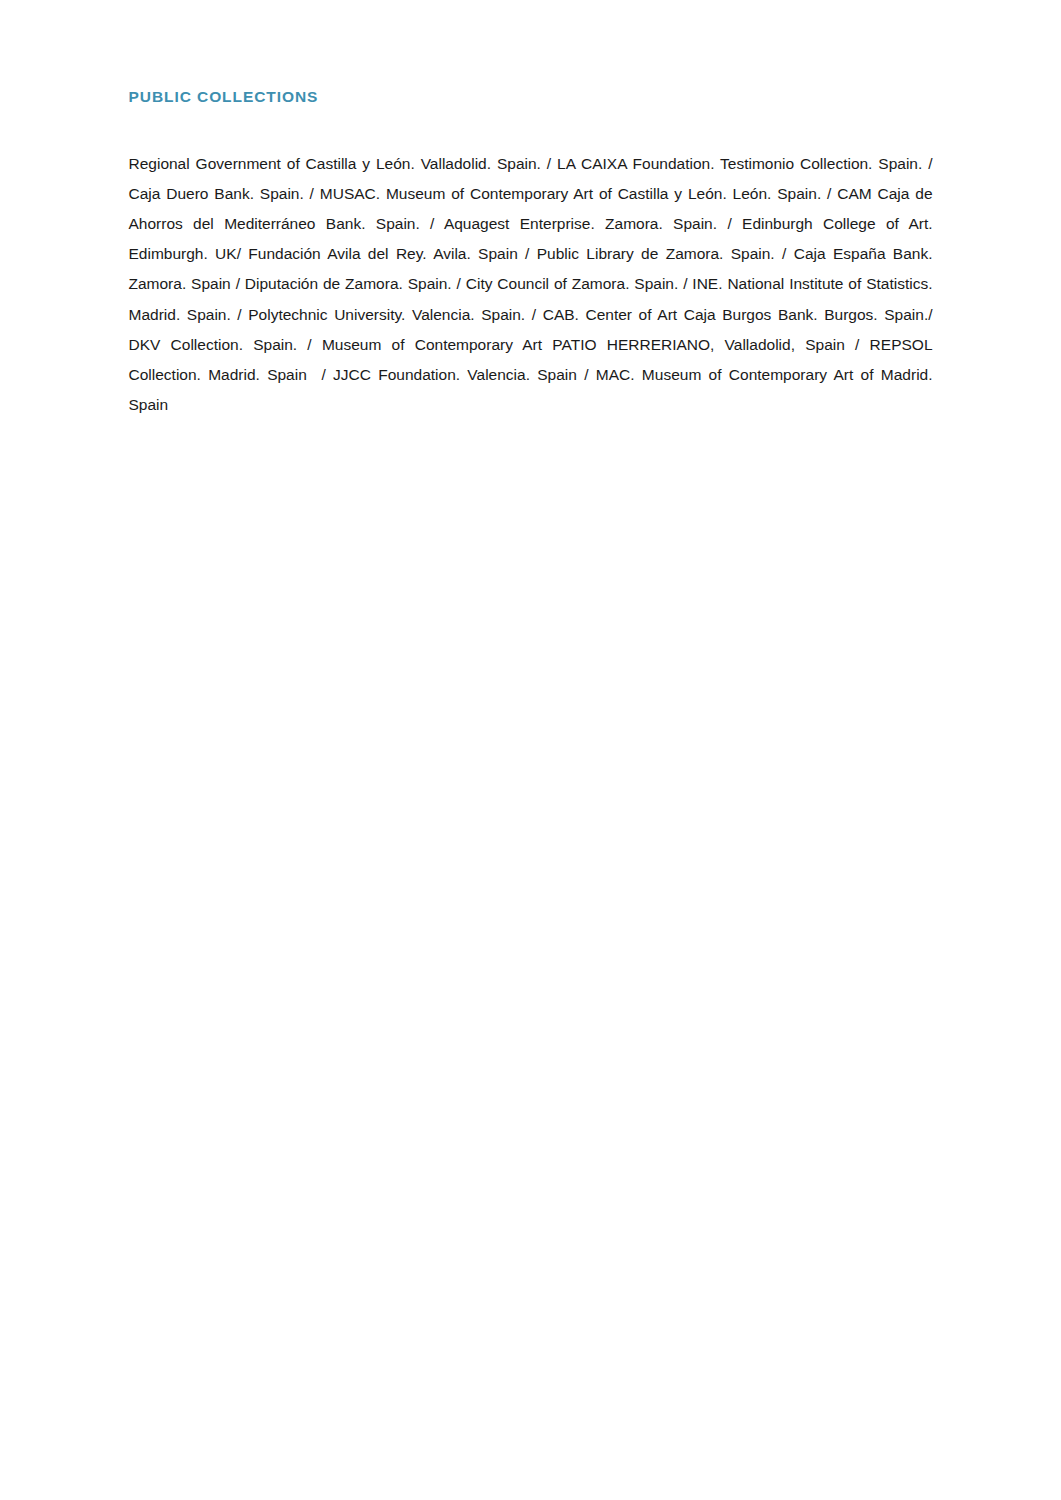PUBLIC COLLECTIONS
Regional Government of Castilla y León. Valladolid. Spain. / LA CAIXA Foundation. Testimonio Collection. Spain. / Caja Duero Bank. Spain. / MUSAC. Museum of Contemporary Art of Castilla y León. León. Spain. / CAM Caja de Ahorros del Mediterráneo Bank. Spain. / Aquagest Enterprise. Zamora. Spain. / Edinburgh College of Art. Edimburgh. UK/ Fundación Avila del Rey. Avila. Spain / Public Library de Zamora. Spain. / Caja España Bank. Zamora. Spain / Diputación de Zamora. Spain. / City Council of Zamora. Spain. / INE. National Institute of Statistics. Madrid. Spain. / Polytechnic University. Valencia. Spain. / CAB. Center of Art Caja Burgos Bank. Burgos. Spain./ DKV Collection. Spain. / Museum of Contemporary Art PATIO HERRERIANO, Valladolid, Spain / REPSOL Collection. Madrid. Spain / JJCC Foundation. Valencia. Spain / MAC. Museum of Contemporary Art of Madrid. Spain